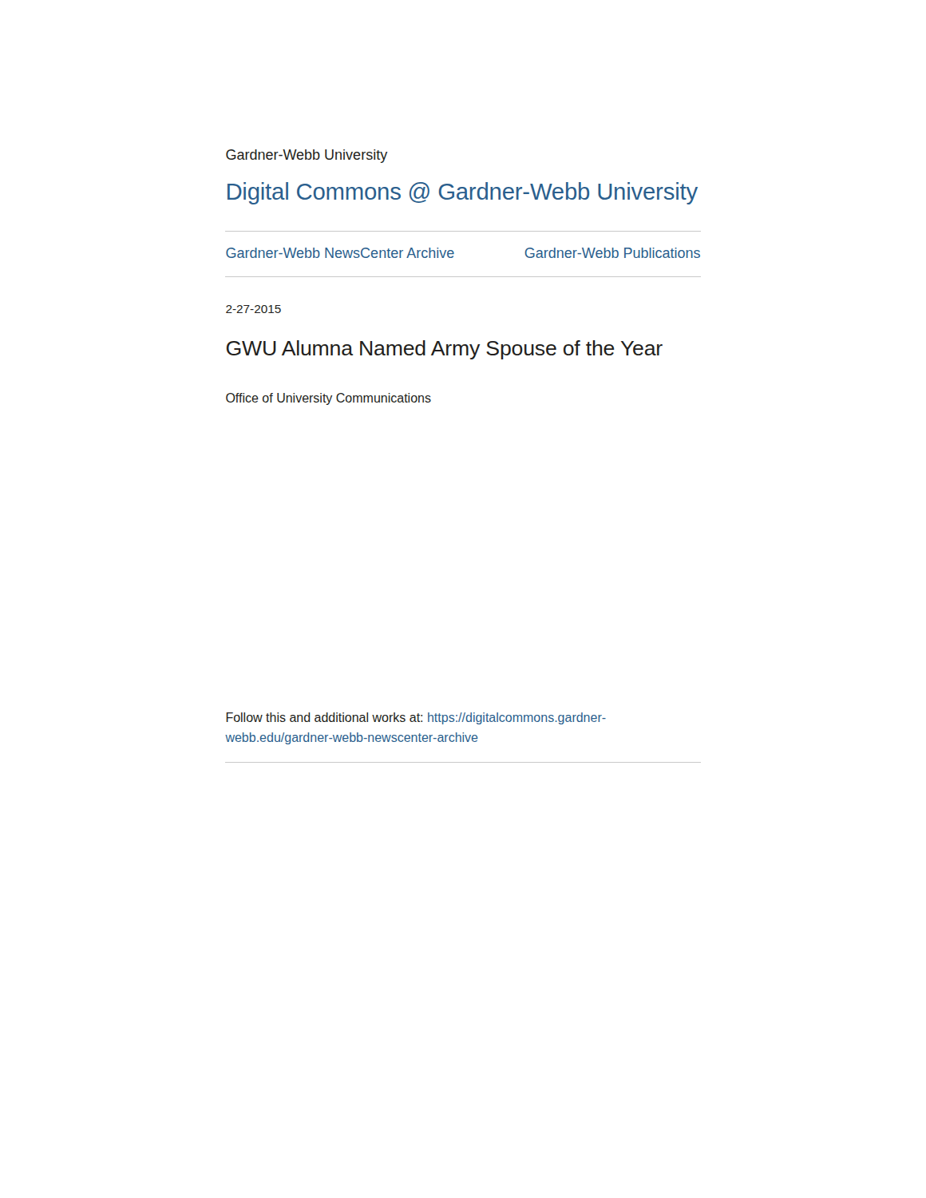Gardner-Webb University
Digital Commons @ Gardner-Webb University
Gardner-Webb NewsCenter Archive
Gardner-Webb Publications
2-27-2015
GWU Alumna Named Army Spouse of the Year
Office of University Communications
Follow this and additional works at: https://digitalcommons.gardner-webb.edu/gardner-webb-newscenter-archive